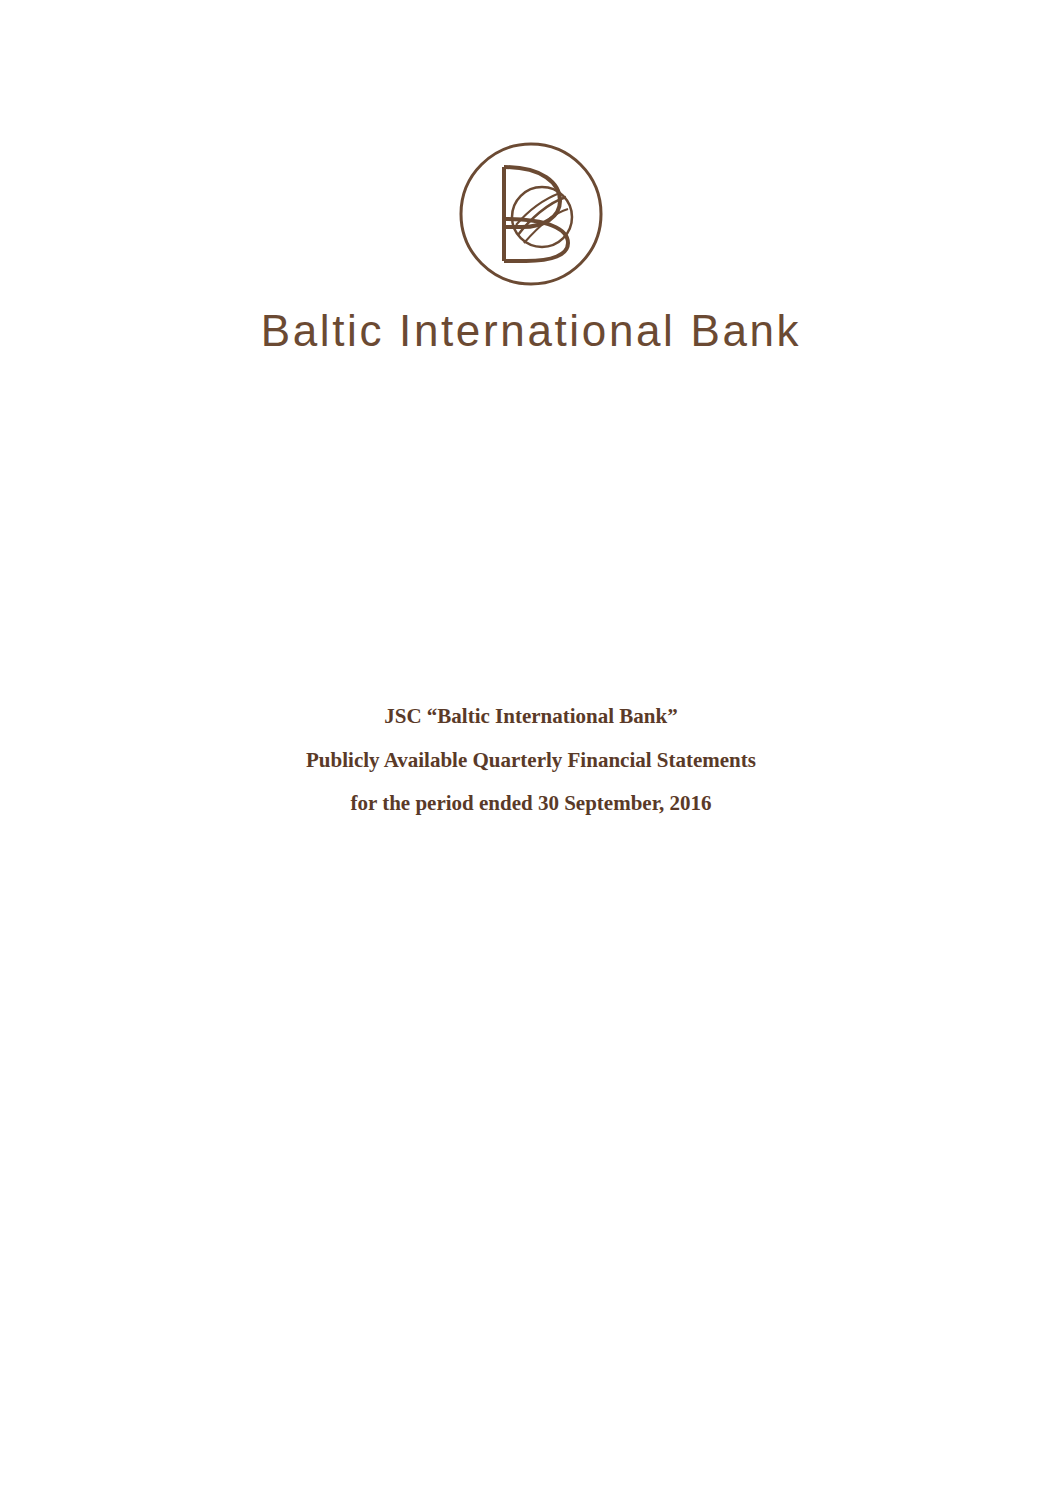Baltic International Bank
JSC “Baltic International Bank”
Publicly Available Quarterly Financial Statements
for the period ended 30 September, 2016